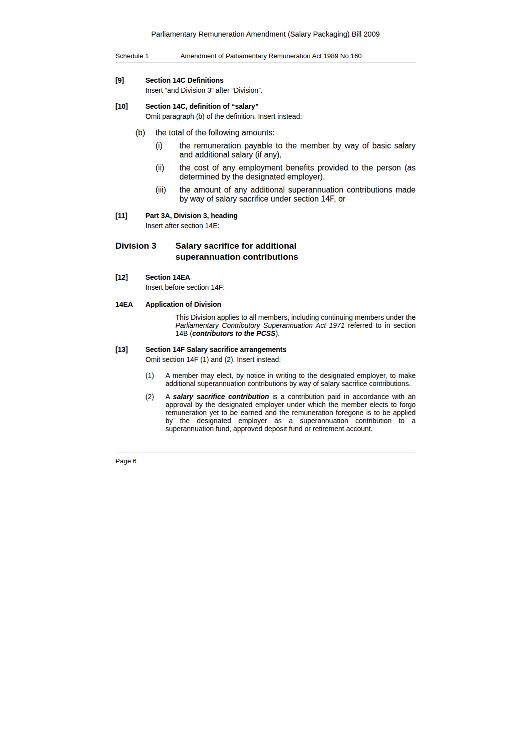Parliamentary Remuneration Amendment (Salary Packaging) Bill 2009
Schedule 1
Amendment of Parliamentary Remuneration Act 1989 No 160
[9]
Section 14C Definitions
Insert “and Division 3” after “Division”.
[10]
Section 14C, definition of “salary”
Omit paragraph (b) of the definition. Insert instead:
(b)
the total of the following amounts:
(i)
the remuneration payable to the member by way of basic salary and additional salary (if any),
(ii)
the cost of any employment benefits provided to the person (as determined by the designated employer),
(iii)
the amount of any additional superannuation contributions made by way of salary sacrifice under section 14F, or
[11]
Part 3A, Division 3, heading
Insert after section 14E:
Division 3
Salary sacrifice for additional
superannuation contributions
[12]
Section 14EA
Insert before section 14F:
14EA
Application of Division
This Division applies to all members, including continuing members under the Parliamentary Contributory Superannuation Act 1971 referred to in section 14B (contributors to the PCSS).
[13]
Section 14F Salary sacrifice arrangements
Omit section 14F (1) and (2). Insert instead:
(1)
A member may elect, by notice in writing to the designated employer, to make additional superannuation contributions by way of salary sacrifice contributions.
(2)
A salary sacrifice contribution is a contribution paid in accordance with an approval by the designated employer under which the member elects to forgo remuneration yet to be earned and the remuneration foregone is to be applied by the designated employer as a superannuation contribution to a superannuation fund, approved deposit fund or retirement account.
Page 6